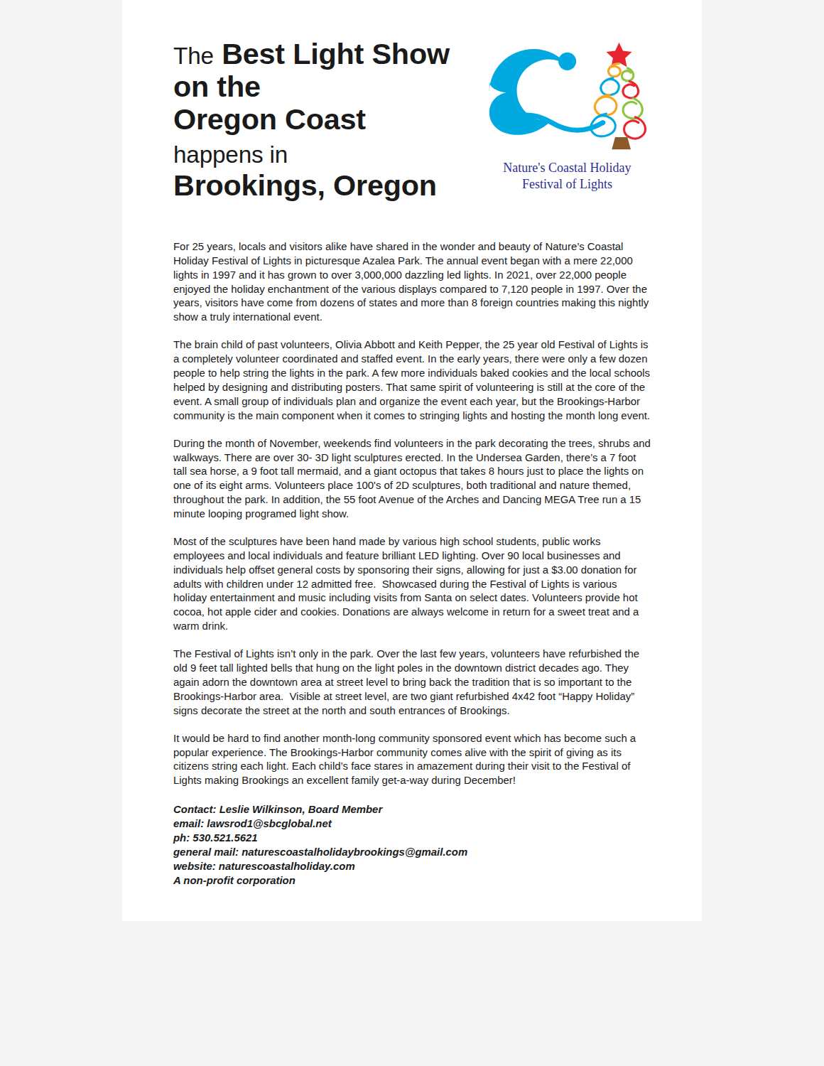The Best Light Show on the
Oregon Coast happens in
Brookings, Oregon
Nature's Coastal Holiday
Festival of Lights
For 25 years, locals and visitors alike have shared in the wonder and beauty of Nature’s Coastal Holiday Festival of Lights in picturesque Azalea Park. The annual event began with a mere 22,000 lights in 1997 and it has grown to over 3,000,000 dazzling led lights. In 2021, over 22,000 people enjoyed the holiday enchantment of the various displays compared to 7,120 people in 1997. Over the years, visitors have come from dozens of states and more than 8 foreign countries making this nightly show a truly international event.
The brain child of past volunteers, Olivia Abbott and Keith Pepper, the 25 year old Festival of Lights is a completely volunteer coordinated and staffed event. In the early years, there were only a few dozen people to help string the lights in the park. A few more individuals baked cookies and the local schools helped by designing and distributing posters. That same spirit of volunteering is still at the core of the event. A small group of individuals plan and organize the event each year, but the Brookings-Harbor community is the main component when it comes to stringing lights and hosting the month long event.
During the month of November, weekends find volunteers in the park decorating the trees, shrubs and walkways. There are over 30- 3D light sculptures erected. In the Undersea Garden, there’s a 7 foot tall sea horse, a 9 foot tall mermaid, and a giant octopus that takes 8 hours just to place the lights on one of its eight arms. Volunteers place 100's of 2D sculptures, both traditional and nature themed, throughout the park. In addition, the 55 foot Avenue of the Arches and Dancing MEGA Tree run a 15 minute looping programed light show.
Most of the sculptures have been hand made by various high school students, public works employees and local individuals and feature brilliant LED lighting. Over 90 local businesses and individuals help offset general costs by sponsoring their signs, allowing for just a $3.00 donation for adults with children under 12 admitted free. Showcased during the Festival of Lights is various holiday entertainment and music including visits from Santa on select dates. Volunteers provide hot cocoa, hot apple cider and cookies. Donations are always welcome in return for a sweet treat and a warm drink.
The Festival of Lights isn’t only in the park. Over the last few years, volunteers have refurbished the old 9 feet tall lighted bells that hung on the light poles in the downtown district decades ago. They again adorn the downtown area at street level to bring back the tradition that is so important to the Brookings-Harbor area. Visible at street level, are two giant refurbished 4x42 foot “Happy Holiday” signs decorate the street at the north and south entrances of Brookings.
It would be hard to find another month-long community sponsored event which has become such a popular experience. The Brookings-Harbor community comes alive with the spirit of giving as its citizens string each light. Each child’s face stares in amazement during their visit to the Festival of Lights making Brookings an excellent family get-a-way during December!
Contact: Leslie Wilkinson, Board Member
email: lawsrod1@sbcglobal.net
ph: 530.521.5621
general mail: naturescoastalholidaybrookings@gmail.com
website: naturescoastalholiday.com
A non-profit corporation